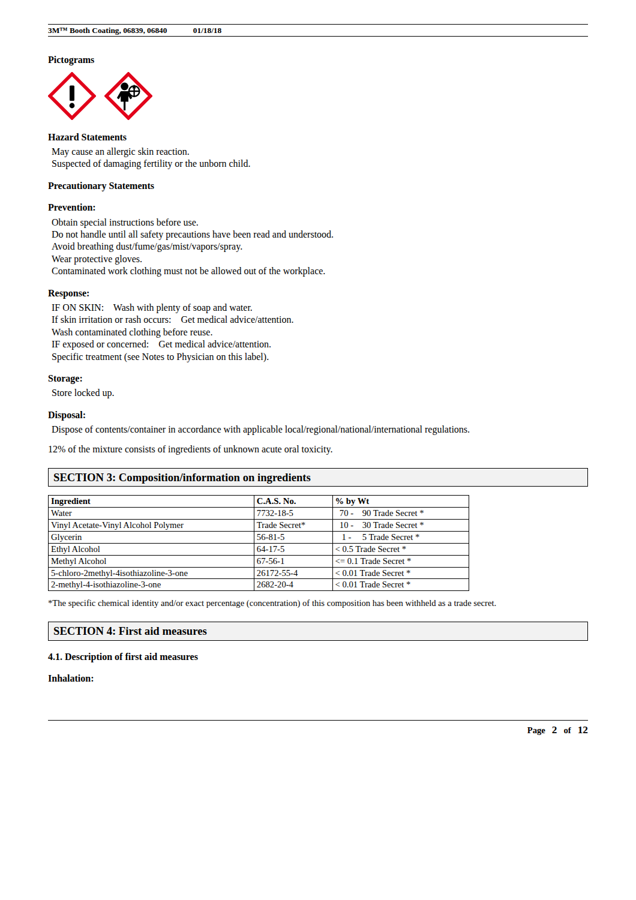3M™ Booth Coating, 06839, 06840 01/18/18
Pictograms
Hazard Statements
May cause an allergic skin reaction.
Suspected of damaging fertility or the unborn child.
Precautionary Statements
Prevention:
Obtain special instructions before use.
Do not handle until all safety precautions have been read and understood.
Avoid breathing dust/fume/gas/mist/vapors/spray.
Wear protective gloves.
Contaminated work clothing must not be allowed out of the workplace.
Response:
IF ON SKIN: Wash with plenty of soap and water.
If skin irritation or rash occurs: Get medical advice/attention.
Wash contaminated clothing before reuse.
IF exposed or concerned: Get medical advice/attention.
Specific treatment (see Notes to Physician on this label).
Storage:
Store locked up.
Disposal:
Dispose of contents/container in accordance with applicable local/regional/national/international regulations.
12% of the mixture consists of ingredients of unknown acute oral toxicity.
SECTION 3: Composition/information on ingredients
| Ingredient | C.A.S. No. | % by Wt |
| --- | --- | --- |
| Water | 7732-18-5 | 70 - 90 Trade Secret * |
| Vinyl Acetate-Vinyl Alcohol Polymer | Trade Secret* | 10 - 30 Trade Secret * |
| Glycerin | 56-81-5 | 1 - 5 Trade Secret * |
| Ethyl Alcohol | 64-17-5 | < 0.5 Trade Secret * |
| Methyl Alcohol | 67-56-1 | <= 0.1 Trade Secret * |
| 5-chloro-2methyl-4isothiazoline-3-one | 26172-55-4 | < 0.01 Trade Secret * |
| 2-methyl-4-isothiazoline-3-one | 2682-20-4 | < 0.01 Trade Secret * |
*The specific chemical identity and/or exact percentage (concentration) of this composition has been withheld as a trade secret.
SECTION 4: First aid measures
4.1. Description of first aid measures
Inhalation:
Page 2 of 12